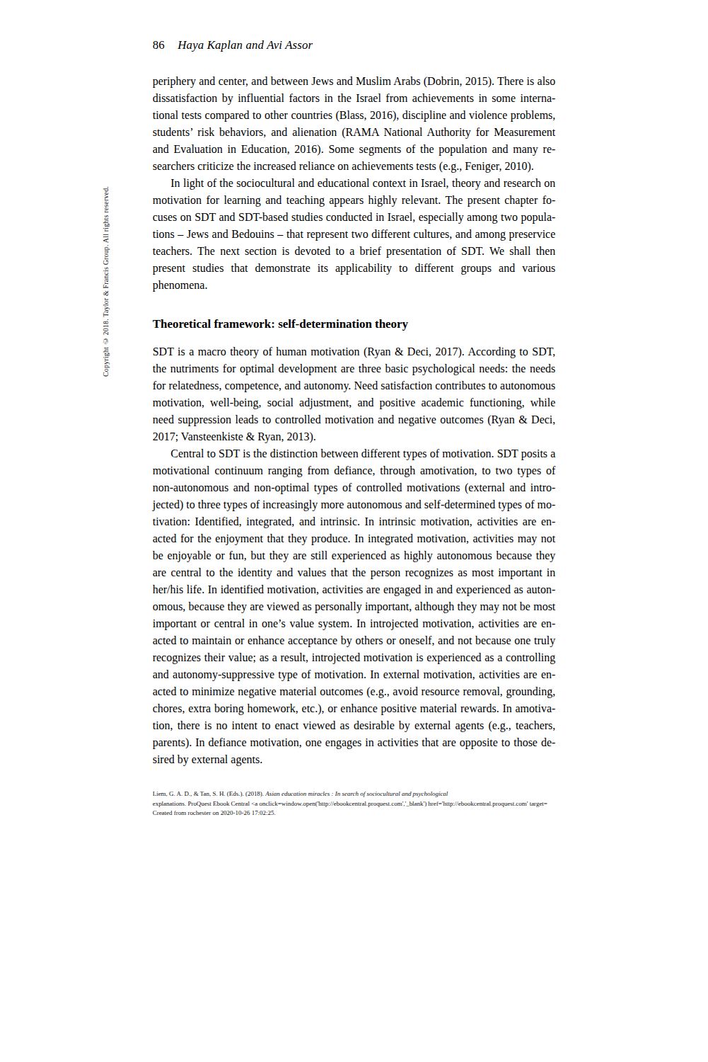Copyright © 2018. Taylor & Francis Group. All rights reserved.
86 Haya Kaplan and Avi Assor
periphery and center, and between Jews and Muslim Arabs (Dobrin, 2015). There is also dissatisfaction by influential factors in the Israel from achievements in some international tests compared to other countries (Blass, 2016), discipline and violence problems, students’ risk behaviors, and alienation (RAMA National Authority for Measurement and Evaluation in Education, 2016). Some segments of the population and many researchers criticize the increased reliance on achievements tests (e.g., Feniger, 2010).
In light of the sociocultural and educational context in Israel, theory and research on motivation for learning and teaching appears highly relevant. The present chapter focuses on SDT and SDT-based studies conducted in Israel, especially among two populations – Jews and Bedouins – that represent two different cultures, and among preservice teachers. The next section is devoted to a brief presentation of SDT. We shall then present studies that demonstrate its applicability to different groups and various phenomena.
Theoretical framework: self-determination theory
SDT is a macro theory of human motivation (Ryan & Deci, 2017). According to SDT, the nutriments for optimal development are three basic psychological needs: the needs for relatedness, competence, and autonomy. Need satisfaction contributes to autonomous motivation, well-being, social adjustment, and positive academic functioning, while need suppression leads to controlled motivation and negative outcomes (Ryan & Deci, 2017; Vansteenkiste & Ryan, 2013).
Central to SDT is the distinction between different types of motivation. SDT posits a motivational continuum ranging from defiance, through amotivation, to two types of non-autonomous and non-optimal types of controlled motivations (external and introjected) to three types of increasingly more autonomous and self-determined types of motivation: Identified, integrated, and intrinsic. In intrinsic motivation, activities are enacted for the enjoyment that they produce. In integrated motivation, activities may not be enjoyable or fun, but they are still experienced as highly autonomous because they are central to the identity and values that the person recognizes as most important in her/his life. In identified motivation, activities are engaged in and experienced as autonomous, because they are viewed as personally important, although they may not be most important or central in one’s value system. In introjected motivation, activities are enacted to maintain or enhance acceptance by others or oneself, and not because one truly recognizes their value; as a result, introjected motivation is experienced as a controlling and autonomy-suppressive type of motivation. In external motivation, activities are enacted to minimize negative material outcomes (e.g., avoid resource removal, grounding, chores, extra boring homework, etc.), or enhance positive material rewards. In amotivation, there is no intent to enact viewed as desirable by external agents (e.g., teachers, parents). In defiance motivation, one engages in activities that are opposite to those desired by external agents.
Liem, G. A. D., & Tan, S. H. (Eds.). (2018). Asian education miracles : In search of sociocultural and psychological explanations. ProQuest Ebook Central <a onclick=window.open('http://ebookcentral.proquest.com','_blank') href='http://ebookcentral.proquest.com' target= Created from rochester on 2020-10-26 17:02:25.